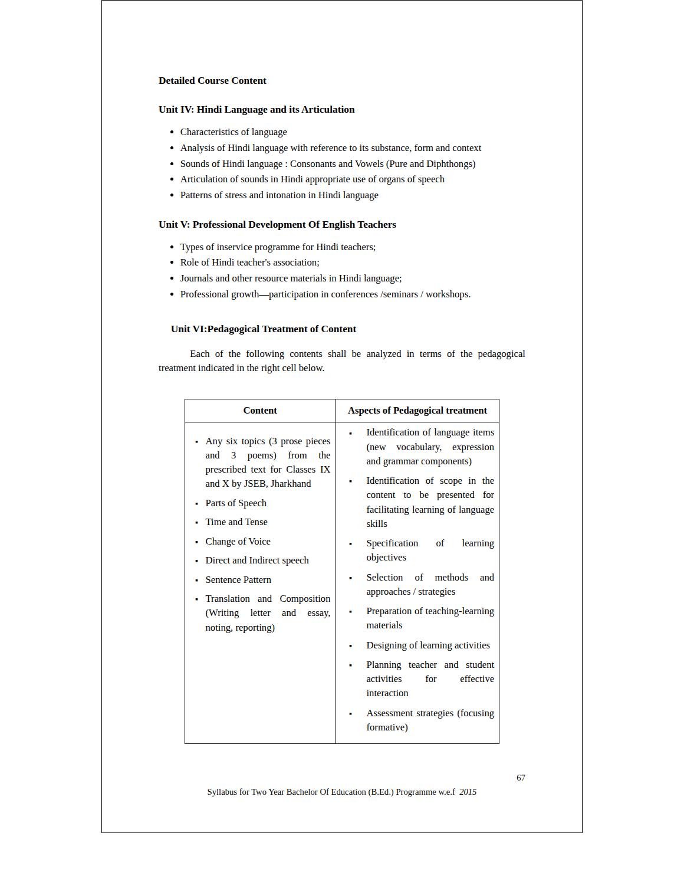Detailed Course Content
Unit IV: Hindi Language and its Articulation
Characteristics of language
Analysis of Hindi language with reference to its substance, form and context
Sounds of Hindi language : Consonants and Vowels (Pure and Diphthongs)
Articulation of sounds in Hindi appropriate use of organs of speech
Patterns of stress and intonation in Hindi language
Unit V: Professional Development Of English Teachers
Types of inservice programme for Hindi teachers;
Role of Hindi teacher's association;
Journals and other resource materials in Hindi language;
Professional growth—participation in conferences /seminars / workshops.
Unit VI:Pedagogical Treatment of Content
Each of the following contents shall be analyzed in terms of the pedagogical treatment indicated in the right cell below.
| Content | Aspects of Pedagogical treatment |
| --- | --- |
| Any six topics (3 prose pieces and 3 poems) from the prescribed text for Classes IX and X by JSEB, Jharkhand Parts of Speech Time and Tense Change of Voice Direct and Indirect speech Sentence Pattern Translation and Composition (Writing letter and essay, noting, reporting) | Identification of language items (new vocabulary, expression and grammar components) Identification of scope in the content to be presented for facilitating learning of language skills Specification of learning objectives Selection of methods and approaches / strategies Preparation of teaching-learning materials Designing of learning activities Planning teacher and student activities for effective interaction Assessment strategies (focusing formative) |
67
Syllabus for Two Year Bachelor Of Education (B.Ed.) Programme w.e.f 2015